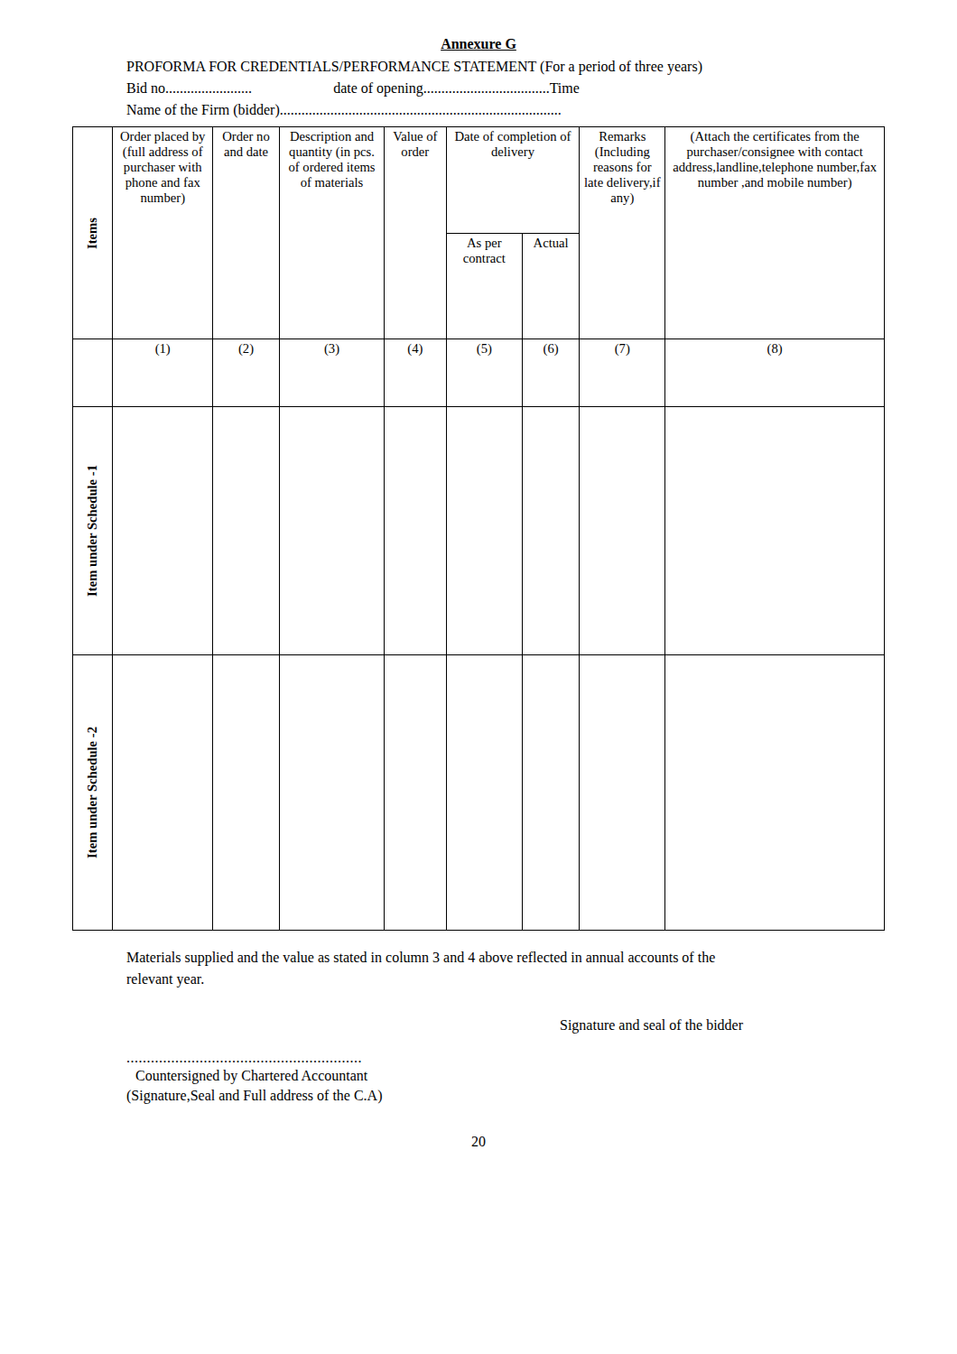Annexure G
PROFORMA FOR CREDENTIALS/PERFORMANCE STATEMENT (For a period of three years)
Bid no........................ date of opening...................................Time
Name of the Firm (bidder)..............................................................................
| Items | Order placed by (full address of purchaser with phone and fax number) | Order no and date | Description and quantity (in pcs. of ordered items of materials | Value of order | Date of completion of delivery | Remarks (Including reasons for late delivery,if any) | (Attach the certificates from the purchaser/consignee with contact address,landline,telephone number,fax number ,and mobile number) |
| --- | --- | --- | --- | --- | --- | --- | --- |
| As per contract | Actual |
| | (1) | (2) | (3) | (4) | (5) | (6) | (7) | (8) |
| Item under Schedule -1 | | | | | | | | |
| Item under Schedule -2 | | | | | | | | |
Materials supplied and the value as stated in column 3 and 4 above reflected in annual accounts of the relevant year.
Signature and seal of the bidder
..........................................................
Countersigned by Chartered Accountant
(Signature,Seal and Full address of the C.A)
20